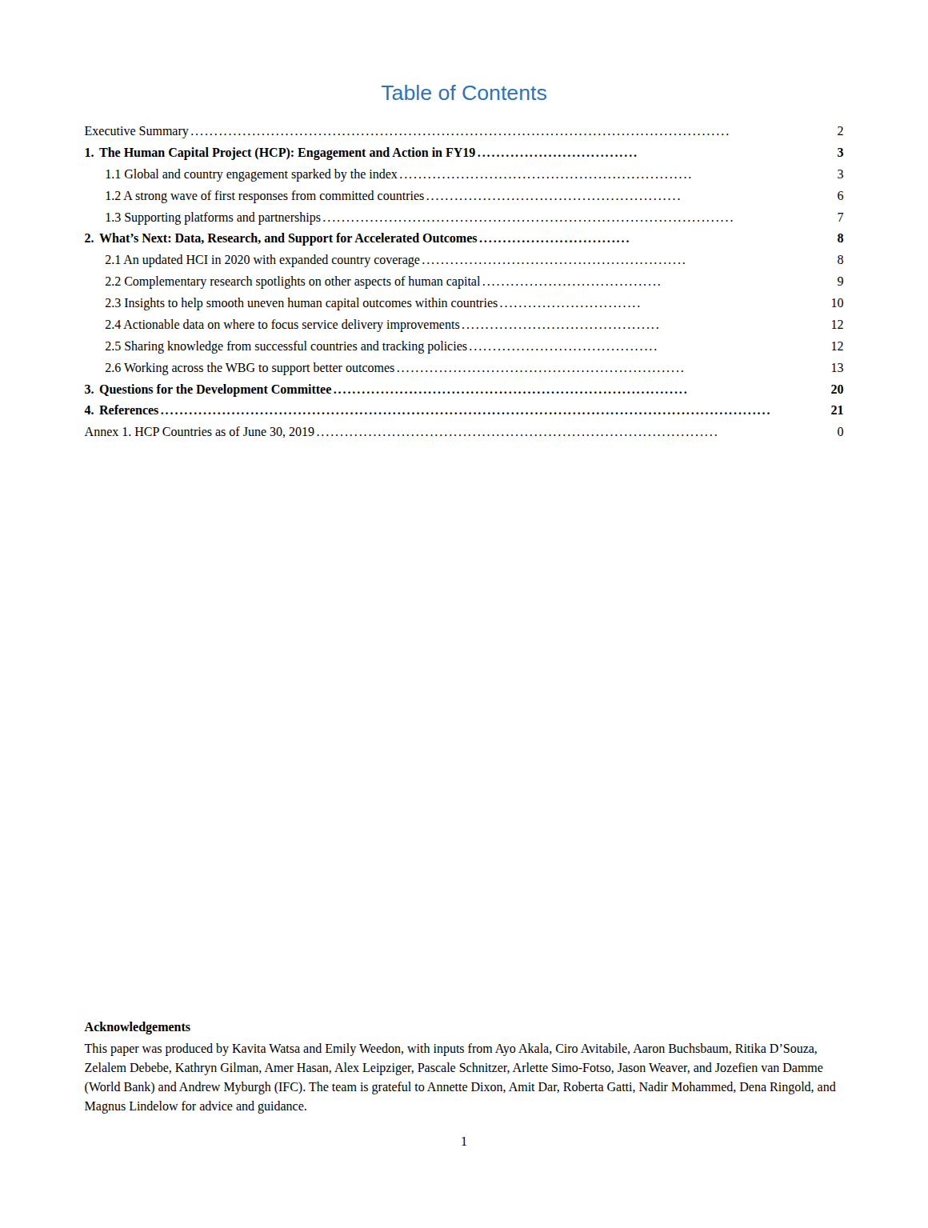Table of Contents
Executive Summary .................................................................................................................. 2
1. The Human Capital Project (HCP): Engagement and Action in FY19 .................................. 3
1.1 Global and country engagement sparked by the index .............................................................. 3
1.2 A strong wave of first responses from committed countries ...................................................... 6
1.3 Supporting platforms and partnerships ....................................................................................... 7
2. What’s Next: Data, Research, and Support for Accelerated Outcomes ................................ 8
2.1 An updated HCI in 2020 with expanded country coverage ........................................................ 8
2.2 Complementary research spotlights on other aspects of human capital ...................................... 9
2.3 Insights to help smooth uneven human capital outcomes within countries .............................. 10
2.4 Actionable data on where to focus service delivery improvements .......................................... 12
2.5 Sharing knowledge from successful countries and tracking policies ........................................ 12
2.6 Working across the WBG to support better outcomes ............................................................. 13
3. Questions for the Development Committee ........................................................................... 20
4. References ................................................................................................................................. 21
Annex 1. HCP Countries as of June 30, 2019 ..................................................................................... 0
Acknowledgements
This paper was produced by Kavita Watsa and Emily Weedon, with inputs from Ayo Akala, Ciro Avitabile, Aaron Buchsbaum, Ritika D’Souza, Zelalem Debebe, Kathryn Gilman, Amer Hasan, Alex Leipziger, Pascale Schnitzer, Arlette Simo-Fotso, Jason Weaver, and Jozefien van Damme (World Bank) and Andrew Myburgh (IFC). The team is grateful to Annette Dixon, Amit Dar, Roberta Gatti, Nadir Mohammed, Dena Ringold, and Magnus Lindelow for advice and guidance.
1